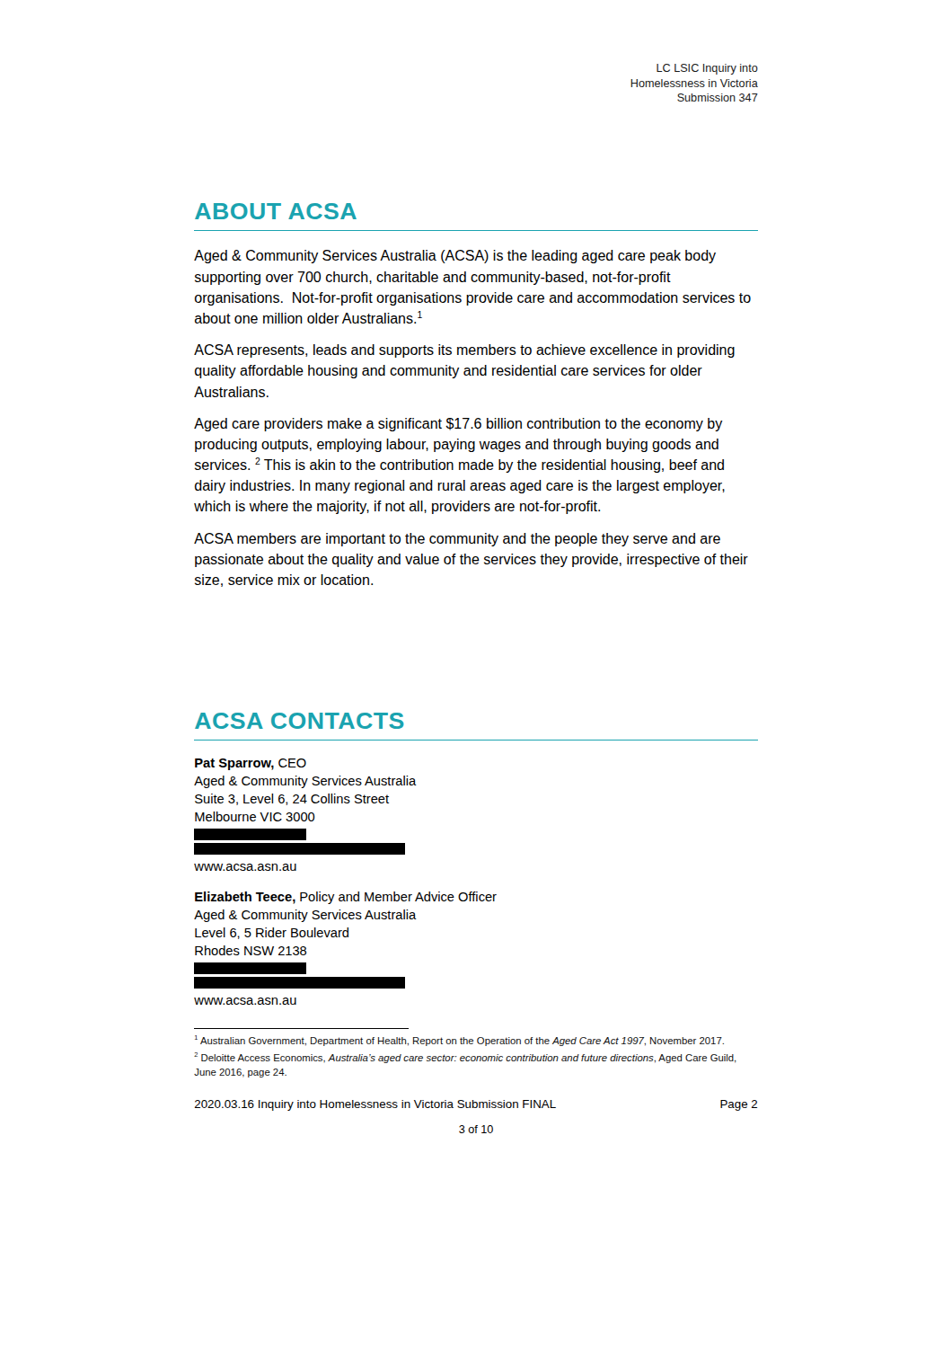LC LSIC Inquiry into
Homelessness in Victoria
Submission 347
ABOUT ACSA
Aged & Community Services Australia (ACSA) is the leading aged care peak body supporting over 700 church, charitable and community-based, not-for-profit organisations. Not-for-profit organisations provide care and accommodation services to about one million older Australians.1
ACSA represents, leads and supports its members to achieve excellence in providing quality affordable housing and community and residential care services for older Australians.
Aged care providers make a significant $17.6 billion contribution to the economy by producing outputs, employing labour, paying wages and through buying goods and services. 2 This is akin to the contribution made by the residential housing, beef and dairy industries. In many regional and rural areas aged care is the largest employer, which is where the majority, if not all, providers are not-for-profit.
ACSA members are important to the community and the people they serve and are passionate about the quality and value of the services they provide, irrespective of their size, service mix or location.
ACSA CONTACTS
Pat Sparrow, CEO Aged & Community Services Australia Suite 3, Level 6, 24 Collins Street Melbourne VIC 3000 www.acsa.asn.au
Elizabeth Teece, Policy and Member Advice Officer Aged & Community Services Australia Level 6, 5 Rider Boulevard Rhodes NSW 2138 www.acsa.asn.au
1 Australian Government, Department of Health, Report on the Operation of the Aged Care Act 1997, November 2017.
2 Deloitte Access Economics, Australia’s aged care sector: economic contribution and future directions, Aged Care Guild, June 2016, page 24.
2020.03.16 Inquiry into Homelessness in Victoria Submission FINAL Page 2
3 of 10